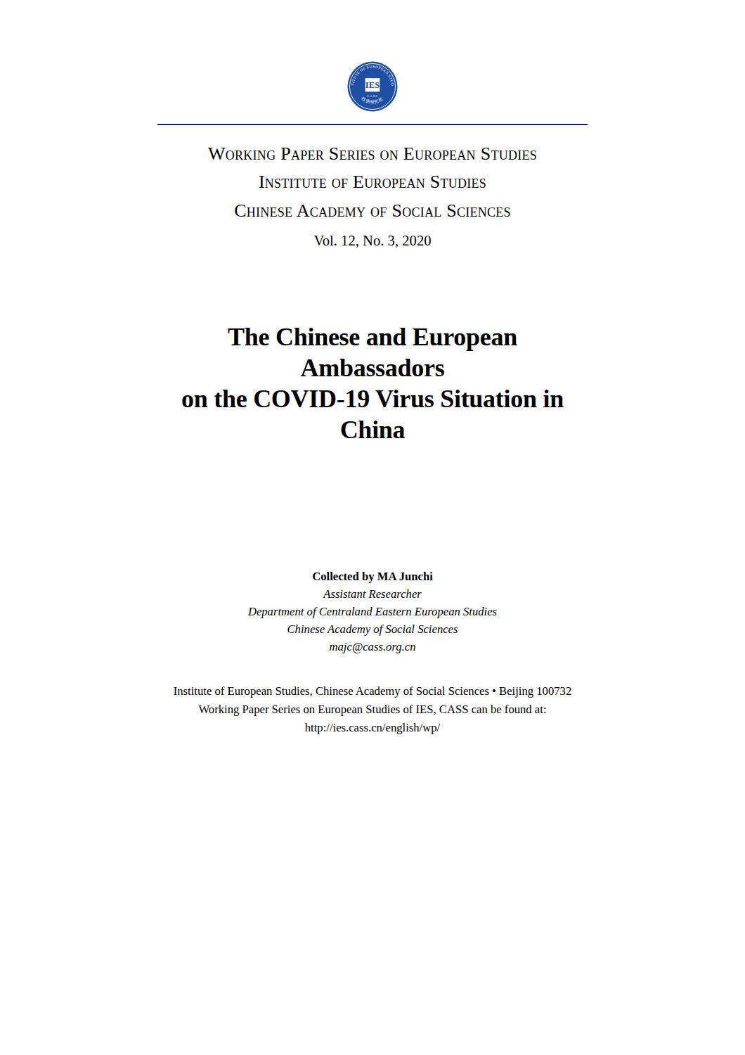INSTITUTE OF EUROPEAN STUDIES 欧洲研究所 IES CASS
Working Paper Series on European Studies
Institute of European Studies
Chinese Academy of Social Sciences
Vol. 12, No. 3, 2020
The Chinese and European Ambassadors
on the COVID-19 Virus Situation in China
Collected by MA Junchi
Assistant Researcher
Department of Centraland Eastern European Studies
Chinese Academy of Social Sciences
majc@cass.org.cn
Institute of European Studies, Chinese Academy of Social Sciences • Beijing 100732
Working Paper Series on European Studies of IES, CASS can be found at:
http://ies.cass.cn/english/wp/